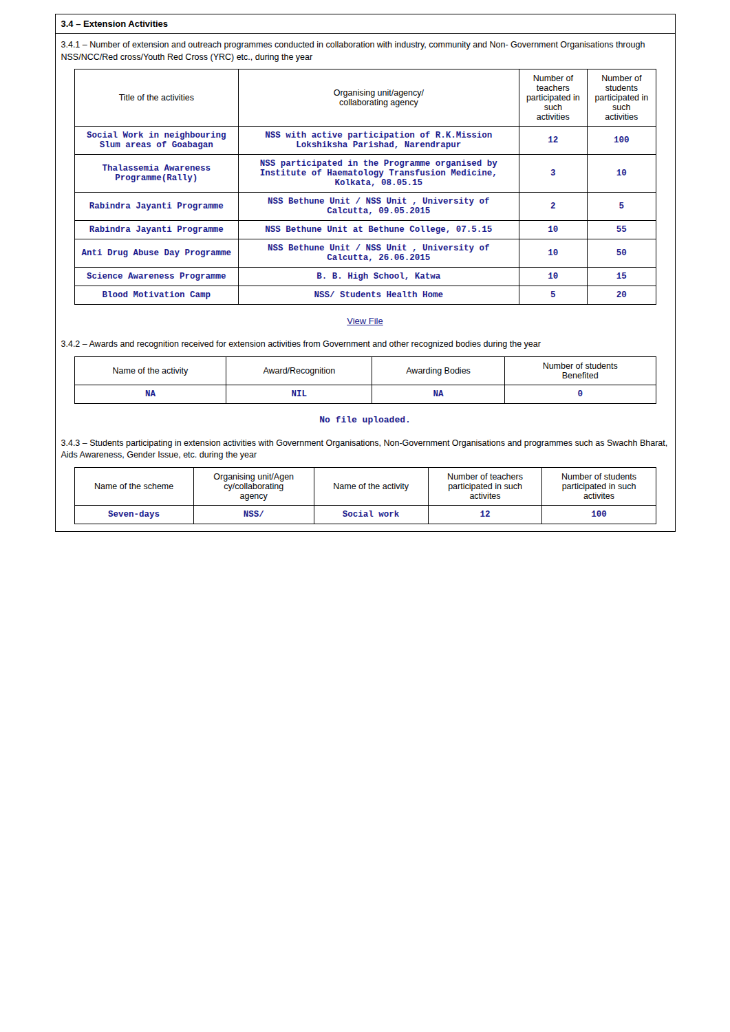3.4 – Extension Activities
3.4.1 – Number of extension and outreach programmes conducted in collaboration with industry, community and Non- Government Organisations through NSS/NCC/Red cross/Youth Red Cross (YRC) etc., during the year
| Title of the activities | Organising unit/agency/ collaborating agency | Number of teachers participated in such activities | Number of students participated in such activities |
| --- | --- | --- | --- |
| Social Work in neighbouring Slum areas of Goabagan | NSS with active participation of R.K.Mission Lokshiksha Parishad, Narendrapur | 12 | 100 |
| Thalassemia Awareness Programme(Rally) | NSS participated in the Programme organised by Institute of Haematology Transfusion Medicine, Kolkata, 08.05.15 | 3 | 10 |
| Rabindra Jayanti Programme | NSS Bethune Unit / NSS Unit , University of Calcutta, 09.05.2015 | 2 | 5 |
| Rabindra Jayanti Programme | NSS Bethune Unit at Bethune College, 07.5.15 | 10 | 55 |
| Anti Drug Abuse Day Programme | NSS Bethune Unit / NSS Unit , University of Calcutta, 26.06.2015 | 10 | 50 |
| Science Awareness Programme | B. B. High School, Katwa | 10 | 15 |
| Blood Motivation Camp | NSS/ Students Health Home | 5 | 20 |
View File
3.4.2 – Awards and recognition received for extension activities from Government and other recognized bodies during the year
| Name of the activity | Award/Recognition | Awarding Bodies | Number of students Benefited |
| --- | --- | --- | --- |
| NA | NIL | NA | 0 |
No file uploaded.
3.4.3 – Students participating in extension activities with Government Organisations, Non-Government Organisations and programmes such as Swachh Bharat, Aids Awareness, Gender Issue, etc. during the year
| Name of the scheme | Organising unit/Agen cy/collaborating agency | Name of the activity | Number of teachers participated in such activites | Number of students participated in such activites |
| --- | --- | --- | --- | --- |
| Seven-days | NSS/ | Social work | 12 | 100 |